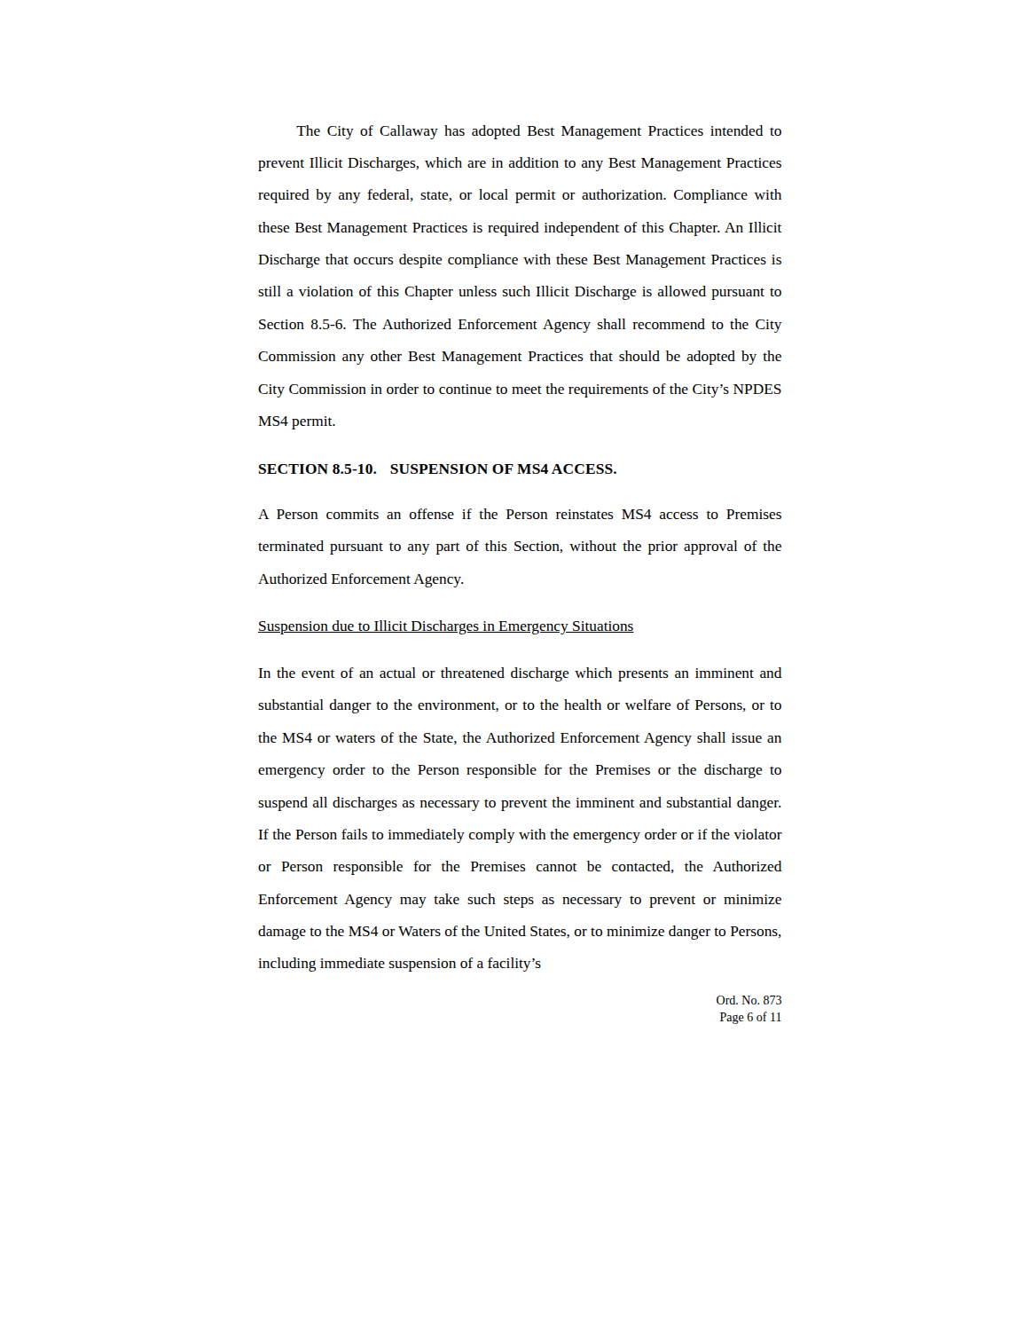The City of Callaway has adopted Best Management Practices intended to prevent Illicit Discharges, which are in addition to any Best Management Practices required by any federal, state, or local permit or authorization. Compliance with these Best Management Practices is required independent of this Chapter. An Illicit Discharge that occurs despite compliance with these Best Management Practices is still a violation of this Chapter unless such Illicit Discharge is allowed pursuant to Section 8.5-6. The Authorized Enforcement Agency shall recommend to the City Commission any other Best Management Practices that should be adopted by the City Commission in order to continue to meet the requirements of the City’s NPDES MS4 permit.
Section 8.5-10. Suspension of MS4 Access.
A Person commits an offense if the Person reinstates MS4 access to Premises terminated pursuant to any part of this Section, without the prior approval of the Authorized Enforcement Agency.
Suspension due to Illicit Discharges in Emergency Situations
In the event of an actual or threatened discharge which presents an imminent and substantial danger to the environment, or to the health or welfare of Persons, or to the MS4 or waters of the State, the Authorized Enforcement Agency shall issue an emergency order to the Person responsible for the Premises or the discharge to suspend all discharges as necessary to prevent the imminent and substantial danger. If the Person fails to immediately comply with the emergency order or if the violator or Person responsible for the Premises cannot be contacted, the Authorized Enforcement Agency may take such steps as necessary to prevent or minimize damage to the MS4 or Waters of the United States, or to minimize danger to Persons, including immediate suspension of a facility’s
Ord. No. 873
Page 6 of 11